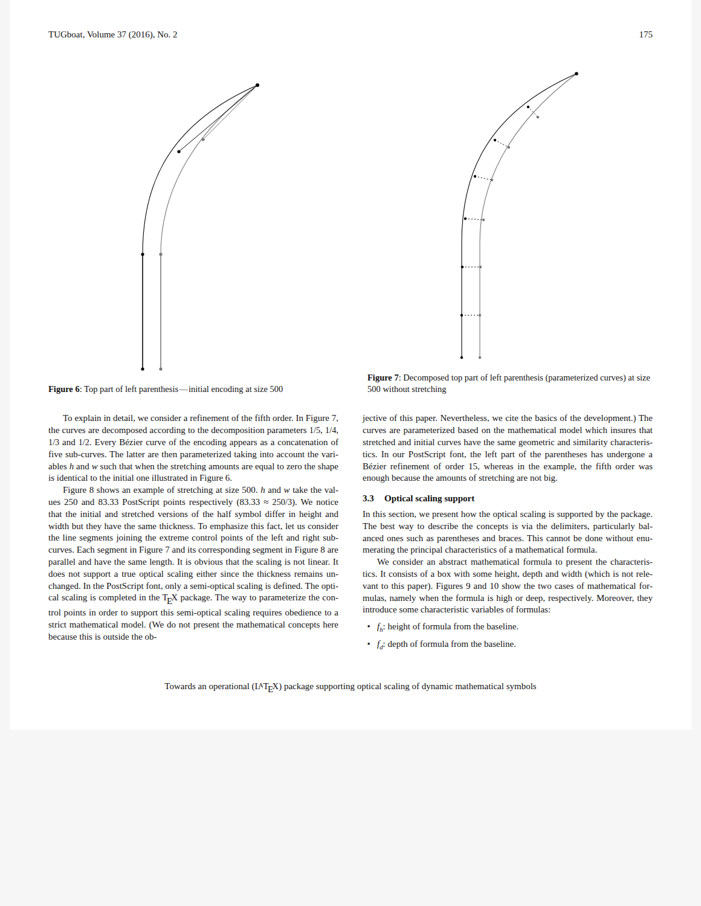TUGboat, Volume 37 (2016), No. 2 175
Figure 6: Top part of left parenthesis — initial encoding at size 500
Figure 7: Decomposed top part of left parenthesis (parameterized curves) at size 500 without stretching
To explain in detail, we consider a refinement of the fifth order. In Figure 7, the curves are decomposed according to the decomposition parameters 1/5, 1/4, 1/3 and 1/2. Every Bézier curve of the encoding appears as a concatenation of five sub-curves. The latter are then parameterized taking into account the variables h and w such that when the stretching amounts are equal to zero the shape is identical to the initial one illustrated in Figure 6.
Figure 8 shows an example of stretching at size 500. h and w take the values 250 and 83.33 PostScript points respectively (83.33 ≈ 250/3). We notice that the initial and stretched versions of the half symbol differ in height and width but they have the same thickness. To emphasize this fact, let us consider the line segments joining the extreme control points of the left and right sub-curves. Each segment in Figure 7 and its corresponding segment in Figure 8 are parallel and have the same length. It is obvious that the scaling is not linear. It does not support a true optical scaling either since the thickness remains unchanged. In the PostScript font, only a semi-optical scaling is defined. The optical scaling is completed in the TEX package. The way to parameterize the control points in order to support this semi-optical scaling requires obedience to a strict mathematical model. (We do not present the mathematical concepts here because this is outside the ob-
jective of this paper. Nevertheless, we cite the basics of the development.) The curves are parameterized based on the mathematical model which insures that stretched and initial curves have the same geometric and similarity characteristics. In our PostScript font, the left part of the parentheses has undergone a Bézier refinement of order 15, whereas in the example, the fifth order was enough because the amounts of stretching are not big.
3.3 Optical scaling support
In this section, we present how the optical scaling is supported by the package. The best way to describe the concepts is via the delimiters, particularly balanced ones such as parentheses and braces. This cannot be done without enumerating the principal characteristics of a mathematical formula.
We consider an abstract mathematical formula to present the characteristics. It consists of a box with some height, depth and width (which is not relevant to this paper). Figures 9 and 10 show the two cases of mathematical formulas, namely when the formula is high or deep, respectively. Moreover, they introduce some characteristic variables of formulas:
fh: height of formula from the baseline.
fd: depth of formula from the baseline.
Towards an operational (LA TEX) package supporting optical scaling of dynamic mathematical symbols